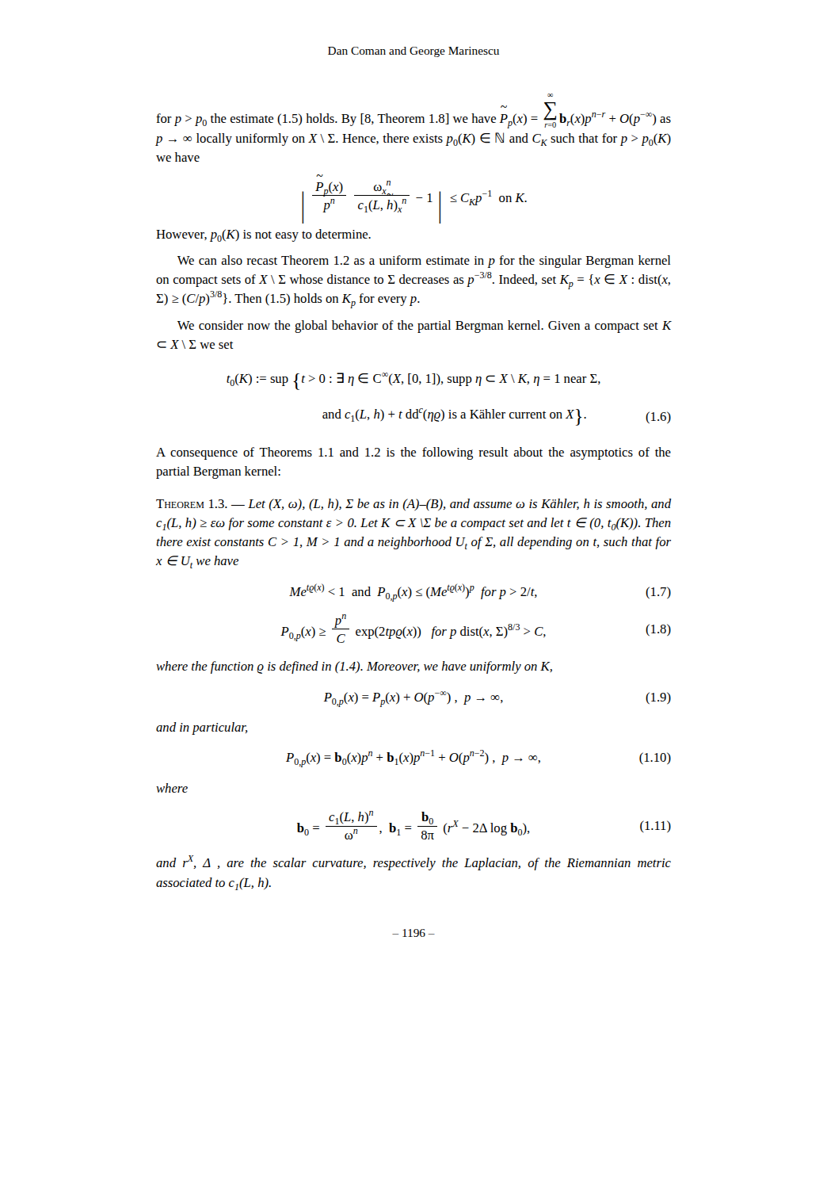Dan Coman and George Marinescu
for p > p0 the estimate (1.5) holds. By [8, Theorem 1.8] we have ~Pp(x) = ∞∑r=0 br(x)pn−r + O(p−∞) as p → ∞ locally uniformly on X \ Σ. Hence, there exists p0(K) ∈ ℕ and CK such that for p > p0(K) we have
| ~Pp(x) pn ωxn c1(L, ~h)xn − 1 | ≤ CKp−1 on K.
However, p0(K) is not easy to determine.
We can also recast Theorem 1.2 as a uniform estimate in p for the singular Bergman kernel on compact sets of X \ Σ whose distance to Σ decreases as p−3/8. Indeed, set Kp = {x ∈ X : dist(x, Σ) ≥ (C/p)3/8}. Then (1.5) holds on Kp for every p.
We consider now the global behavior of the partial Bergman kernel. Given a compact set K ⊂ X \ Σ we set
t0(K) := sup {t > 0 : ∃ η ∈ C∞(X, [0, 1]), supp η ⊂ X \ K, η = 1 near Σ,
and c1(L, h) + t ddc(ηϱ) is a Kähler current on X}. (1.6)
A consequence of Theorems 1.1 and 1.2 is the following result about the asymptotics of the partial Bergman kernel:
Theorem 1.3. — Let (X, ω), (L, h), Σ be as in (A)–(B), and assume ω is Kähler, h is smooth, and c1(L, h) ≥ εω for some constant ε > 0. Let K ⊂ X \Σ be a compact set and let t ∈ (0, t0(K)). Then there exist constants C > 1, M > 1 and a neighborhood Ut of Σ, all depending on t, such that for x ∈ Ut we have
Metϱ(x) < 1 and P0,p(x) ≤ (Metϱ(x))p for p > 2/t, (1.7)
P0,p(x) ≥ pn C exp(2tpϱ(x)) for p dist(x, Σ)8/3 > C, (1.8)
where the function ϱ is defined in (1.4). Moreover, we have uniformly on K,
P0,p(x) = Pp(x) + O(p−∞) , p → ∞, (1.9)
and in particular,
P0,p(x) = b0(x)pn + b1(x)pn−1 + O(pn−2) , p → ∞, (1.10)
where
b0 = c1(L, h)n ωn, b1 = b08π (rX − 2Δ log b0), (1.11)
and rX, Δ , are the scalar curvature, respectively the Laplacian, of the Riemannian metric associated to c1(L, h).
– 1196 –